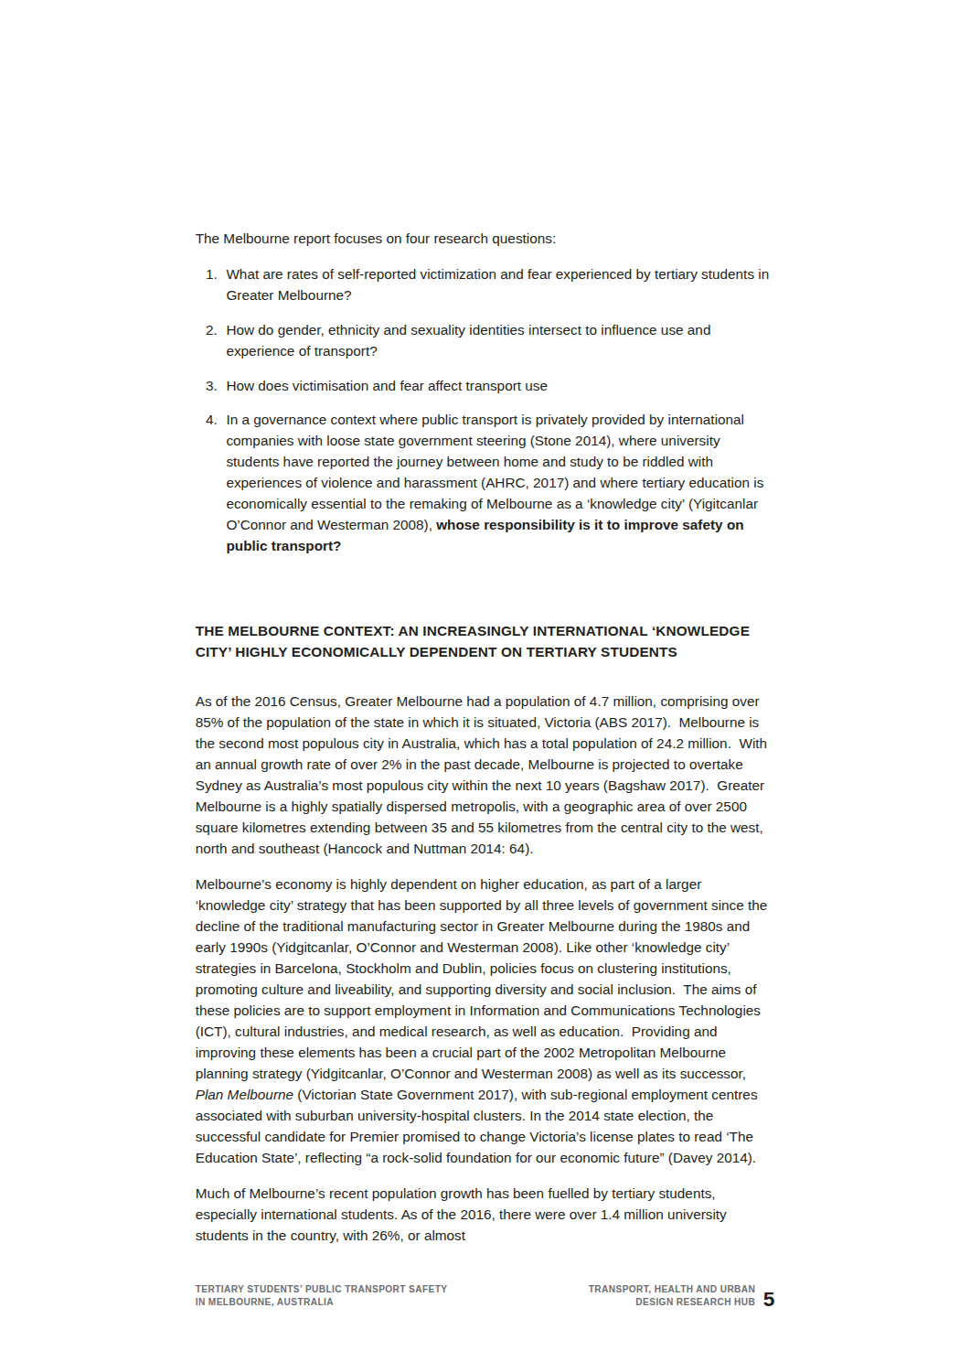The Melbourne report focuses on four research questions:
What are rates of self-reported victimization and fear experienced by tertiary students in Greater Melbourne?
How do gender, ethnicity and sexuality identities intersect to influence use and experience of transport?
How does victimisation and fear affect transport use
In a governance context where public transport is privately provided by international companies with loose state government steering (Stone 2014), where university students have reported the journey between home and study to be riddled with experiences of violence and harassment (AHRC, 2017) and where tertiary education is economically essential to the remaking of Melbourne as a ‘knowledge city’ (Yigitcanlar O’Connor and Westerman 2008), whose responsibility is it to improve safety on public transport?
The Melbourne context: an increasingly international ‘knowledge city’ highly economically dependent on tertiary students
As of the 2016 Census, Greater Melbourne had a population of 4.7 million, comprising over 85% of the population of the state in which it is situated, Victoria (ABS 2017). Melbourne is the second most populous city in Australia, which has a total population of 24.2 million. With an annual growth rate of over 2% in the past decade, Melbourne is projected to overtake Sydney as Australia’s most populous city within the next 10 years (Bagshaw 2017). Greater Melbourne is a highly spatially dispersed metropolis, with a geographic area of over 2500 square kilometres extending between 35 and 55 kilometres from the central city to the west, north and southeast (Hancock and Nuttman 2014: 64).
Melbourne’s economy is highly dependent on higher education, as part of a larger ‘knowledge city’ strategy that has been supported by all three levels of government since the decline of the traditional manufacturing sector in Greater Melbourne during the 1980s and early 1990s (Yidgitcanlar, O’Connor and Westerman 2008). Like other ‘knowledge city’ strategies in Barcelona, Stockholm and Dublin, policies focus on clustering institutions, promoting culture and liveability, and supporting diversity and social inclusion. The aims of these policies are to support employment in Information and Communications Technologies (ICT), cultural industries, and medical research, as well as education. Providing and improving these elements has been a crucial part of the 2002 Metropolitan Melbourne planning strategy (Yidgitcanlar, O’Connor and Westerman 2008) as well as its successor, Plan Melbourne (Victorian State Government 2017), with sub-regional employment centres associated with suburban university-hospital clusters. In the 2014 state election, the successful candidate for Premier promised to change Victoria’s license plates to read ‘The Education State’, reflecting “a rock-solid foundation for our economic future” (Davey 2014).
Much of Melbourne’s recent population growth has been fuelled by tertiary students, especially international students. As of the 2016, there were over 1.4 million university students in the country, with 26%, or almost
Tertiary students’ public transport safety
in Melbourne, Australia
Transport, Health and Urban
Design Research Hub
5